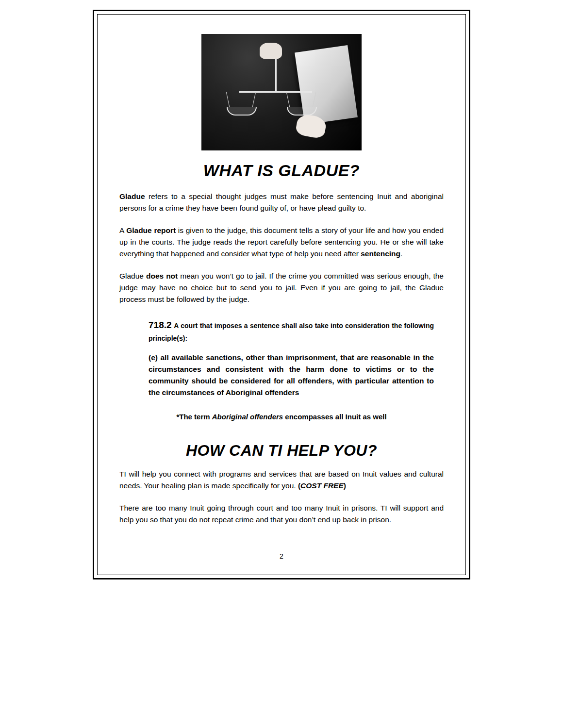WHAT IS GLADUE?
Gladue refers to a special thought judges must make before sentencing Inuit and aboriginal persons for a crime they have been found guilty of, or have plead guilty to.
A Gladue report is given to the judge, this document tells a story of your life and how you ended up in the courts. The judge reads the report carefully before sentencing you. He or she will take everything that happened and consider what type of help you need after sentencing.
Gladue does not mean you won’t go to jail. If the crime you committed was serious enough, the judge may have no choice but to send you to jail. Even if you are going to jail, the Gladue process must be followed by the judge.
718.2 A court that imposes a sentence shall also take into consideration the following principle(s):
(e) all available sanctions, other than imprisonment, that are reasonable in the circumstances and consistent with the harm done to victims or to the community should be considered for all offenders, with particular attention to the circumstances of Aboriginal offenders
*The term Aboriginal offenders encompasses all Inuit as well
HOW CAN TI HELP YOU?
TI will help you connect with programs and services that are based on Inuit values and cultural needs. Your healing plan is made specifically for you. (COST FREE)
There are too many Inuit going through court and too many Inuit in prisons. TI will support and help you so that you do not repeat crime and that you don’t end up back in prison.
2